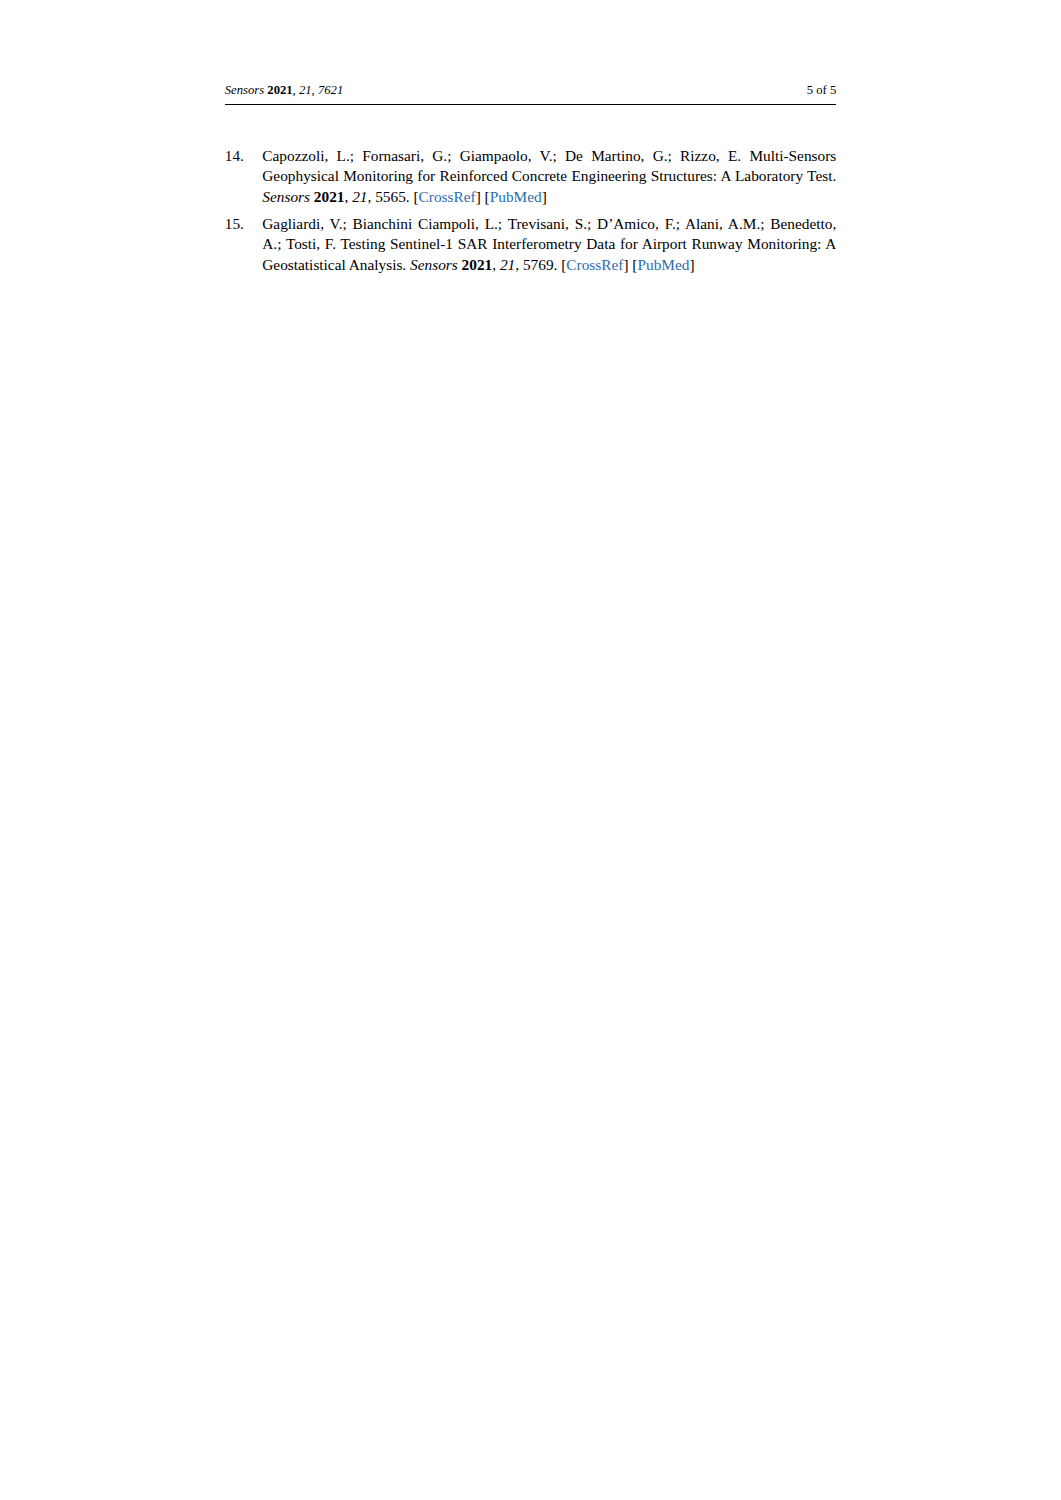Sensors 2021, 21, 7621
5 of 5
14. Capozzoli, L.; Fornasari, G.; Giampaolo, V.; De Martino, G.; Rizzo, E. Multi-Sensors Geophysical Monitoring for Reinforced Concrete Engineering Structures: A Laboratory Test. Sensors 2021, 21, 5565. [CrossRef] [PubMed]
15. Gagliardi, V.; Bianchini Ciampoli, L.; Trevisani, S.; D’Amico, F.; Alani, A.M.; Benedetto, A.; Tosti, F. Testing Sentinel-1 SAR Interferometry Data for Airport Runway Monitoring: A Geostatistical Analysis. Sensors 2021, 21, 5769. [CrossRef] [PubMed]